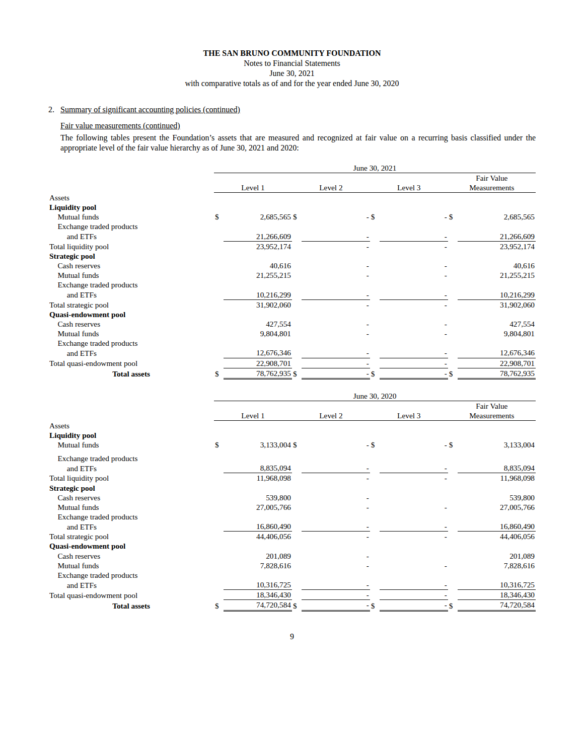The San Bruno Community Foundation
Notes to Financial Statements
June 30, 2021
with comparative totals as of and for the year ended June 30, 2020
2. Summary of significant accounting policies (continued)
Fair value measurements (continued)
The following tables present the Foundation’s assets that are measured and recognized at fair value on a recurring basis classified under the appropriate level of the fair value hierarchy as of June 30, 2021 and 2020:
| | June 30, 2021 |
| | | | | Fair Value |
| | Level 1 | Level 2 | Level 3 | Measurements |
| Assets | |
| Liquidity pool | |
| Mutual funds | $ | 2,685,565 | $ | - | $ | - | $ | 2,685,565 |
| Exchange traded products | |
| and ETFs | | 21,266,609 | | - | | - | | 21,266,609 |
| Total liquidity pool | | 23,952,174 | | - | | - | | 23,952,174 |
| Strategic pool | |
| Cash reserves | | 40,616 | | - | | - | | 40,616 |
| Mutual funds | | 21,255,215 | | - | | - | | 21,255,215 |
| Exchange traded products | |
| and ETFs | | 10,216,299 | | - | | - | | 10,216,299 |
| Total strategic pool | | 31,902,060 | | - | | - | | 31,902,060 |
| Quasi-endowment pool | |
| Cash reserves | | 427,554 | | - | | - | | 427,554 |
| Mutual funds | | 9,804,801 | | - | | - | | 9,804,801 |
| Exchange traded products | |
| and ETFs | | 12,676,346 | | - | | - | | 12,676,346 |
| Total quasi-endowment pool | | 22,908,701 | | - | | - | | 22,908,701 |
| Total assets | $ | 78,762,935 | $ | - | $ | - | $ | 78,762,935 |
| | June 30, 2020 |
| | | | | Fair Value |
| | Level 1 | Level 2 | Level 3 | Measurements |
| Assets | |
| Liquidity pool | |
| Mutual funds | $ | 3,133,004 | $ | - | $ | - | $ | 3,133,004 |
| Exchange traded products | |
| and ETFs | | 8,835,094 | | - | | - | | 8,835,094 |
| Total liquidity pool | | 11,968,098 | | - | | - | | 11,968,098 |
| Strategic pool | |
| Cash reserves | | 539,800 | | - | | | | 539,800 |
| Mutual funds | | 27,005,766 | | - | | - | | 27,005,766 |
| Exchange traded products | |
| and ETFs | | 16,860,490 | | - | | - | | 16,860,490 |
| Total strategic pool | | 44,406,056 | | - | | - | | 44,406,056 |
| Quasi-endowment pool | |
| Cash reserves | | 201,089 | | - | | | | 201,089 |
| Mutual funds | | 7,828,616 | | - | | - | | 7,828,616 |
| Exchange traded products | |
| and ETFs | | 10,316,725 | | - | | - | | 10,316,725 |
| Total quasi-endowment pool | | 18,346,430 | | - | | - | | 18,346,430 |
| Total assets | $ | 74,720,584 | $ | - | $ | - | $ | 74,720,584 |
9